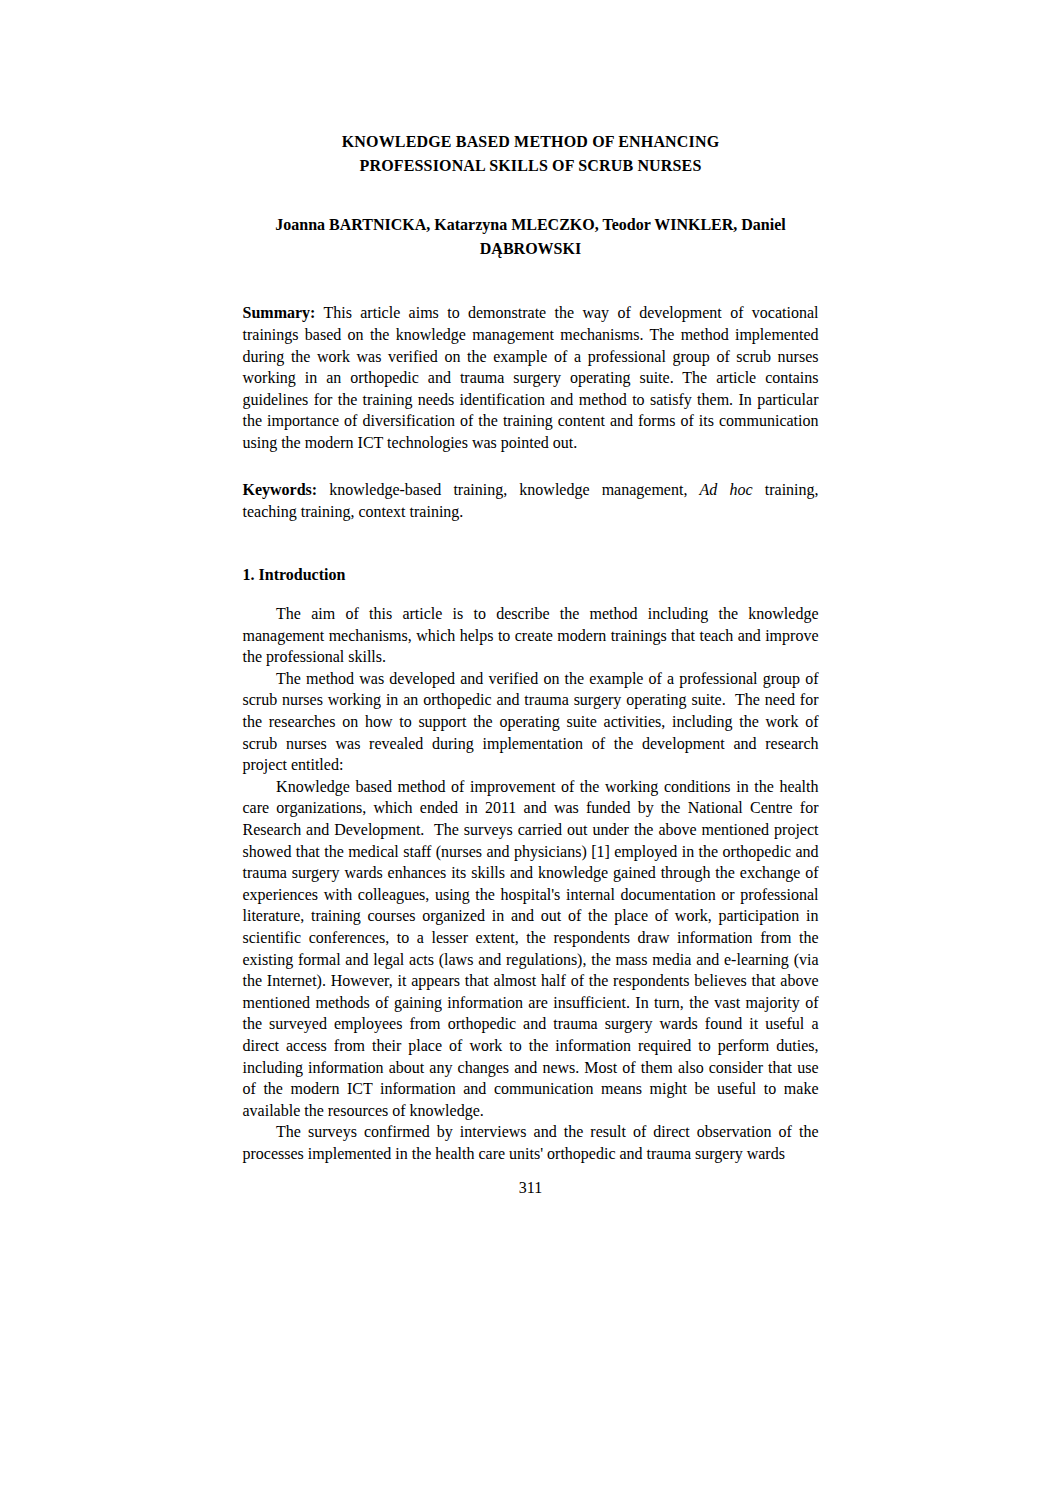Knowledge Based Method of Enhancing
Professional Skills of Scrub Nurses
Joanna BARTNICKA, Katarzyna MLECZKO, Teodor WINKLER, Daniel DĄBROWSKI
Summary: This article aims to demonstrate the way of development of vocational trainings based on the knowledge management mechanisms. The method implemented during the work was verified on the example of a professional group of scrub nurses working in an orthopedic and trauma surgery operating suite. The article contains guidelines for the training needs identification and method to satisfy them. In particular the importance of diversification of the training content and forms of its communication using the modern ICT technologies was pointed out.
Keywords: knowledge-based training, knowledge management, Ad hoc training, teaching training, context training.
1. Introduction
The aim of this article is to describe the method including the knowledge management mechanisms, which helps to create modern trainings that teach and improve the professional skills.
The method was developed and verified on the example of a professional group of scrub nurses working in an orthopedic and trauma surgery operating suite. The need for the researches on how to support the operating suite activities, including the work of scrub nurses was revealed during implementation of the development and research project entitled:
Knowledge based method of improvement of the working conditions in the health care organizations, which ended in 2011 and was funded by the National Centre for Research and Development. The surveys carried out under the above mentioned project showed that the medical staff (nurses and physicians) [1] employed in the orthopedic and trauma surgery wards enhances its skills and knowledge gained through the exchange of experiences with colleagues, using the hospital's internal documentation or professional literature, training courses organized in and out of the place of work, participation in scientific conferences, to a lesser extent, the respondents draw information from the existing formal and legal acts (laws and regulations), the mass media and e-learning (via the Internet). However, it appears that almost half of the respondents believes that above mentioned methods of gaining information are insufficient. In turn, the vast majority of the surveyed employees from orthopedic and trauma surgery wards found it useful a direct access from their place of work to the information required to perform duties, including information about any changes and news. Most of them also consider that use of the modern ICT information and communication means might be useful to make available the resources of knowledge.
The surveys confirmed by interviews and the result of direct observation of the processes implemented in the health care units' orthopedic and trauma surgery wards
311